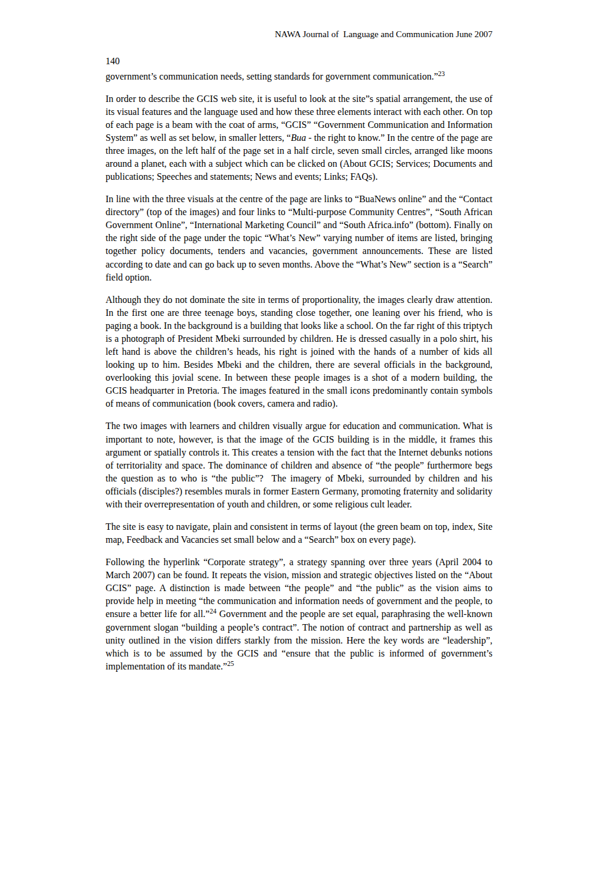NAWA Journal of Language and Communication June 2007
140
government’s communication needs, setting standards for government communication.”23
In order to describe the GCIS web site, it is useful to look at the site”s spatial arrangement, the use of its visual features and the language used and how these three elements interact with each other. On top of each page is a beam with the coat of arms, “GCIS” “Government Communication and Information System” as well as set below, in smaller letters, “Bua - the right to know.” In the centre of the page are three images, on the left half of the page set in a half circle, seven small circles, arranged like moons around a planet, each with a subject which can be clicked on (About GCIS; Services; Documents and publications; Speeches and statements; News and events; Links; FAQs).
In line with the three visuals at the centre of the page are links to “BuaNews online” and the “Contact directory” (top of the images) and four links to “Multi-purpose Community Centres”, “South African Government Online”, “International Marketing Council” and “South Africa.info” (bottom). Finally on the right side of the page under the topic “What’s New” varying number of items are listed, bringing together policy documents, tenders and vacancies, government announcements. These are listed according to date and can go back up to seven months. Above the “What’s New” section is a “Search” field option.
Although they do not dominate the site in terms of proportionality, the images clearly draw attention. In the first one are three teenage boys, standing close together, one leaning over his friend, who is paging a book. In the background is a building that looks like a school. On the far right of this triptych is a photograph of President Mbeki surrounded by children. He is dressed casually in a polo shirt, his left hand is above the children’s heads, his right is joined with the hands of a number of kids all looking up to him. Besides Mbeki and the children, there are several officials in the background, overlooking this jovial scene. In between these people images is a shot of a modern building, the GCIS headquarter in Pretoria. The images featured in the small icons predominantly contain symbols of means of communication (book covers, camera and radio).
The two images with learners and children visually argue for education and communication. What is important to note, however, is that the image of the GCIS building is in the middle, it frames this argument or spatially controls it. This creates a tension with the fact that the Internet debunks notions of territoriality and space. The dominance of children and absence of “the people” furthermore begs the question as to who is “the public”? The imagery of Mbeki, surrounded by children and his officials (disciples?) resembles murals in former Eastern Germany, promoting fraternity and solidarity with their overrepresentation of youth and children, or some religious cult leader.
The site is easy to navigate, plain and consistent in terms of layout (the green beam on top, index, Site map, Feedback and Vacancies set small below and a “Search” box on every page).
Following the hyperlink “Corporate strategy”, a strategy spanning over three years (April 2004 to March 2007) can be found. It repeats the vision, mission and strategic objectives listed on the “About GCIS” page. A distinction is made between “the people” and “the public” as the vision aims to provide help in meeting “the communication and information needs of government and the people, to ensure a better life for all.”24 Government and the people are set equal, paraphrasing the well-known government slogan “building a people’s contract”. The notion of contract and partnership as well as unity outlined in the vision differs starkly from the mission. Here the key words are “leadership”, which is to be assumed by the GCIS and “ensure that the public is informed of government’s implementation of its mandate.”25